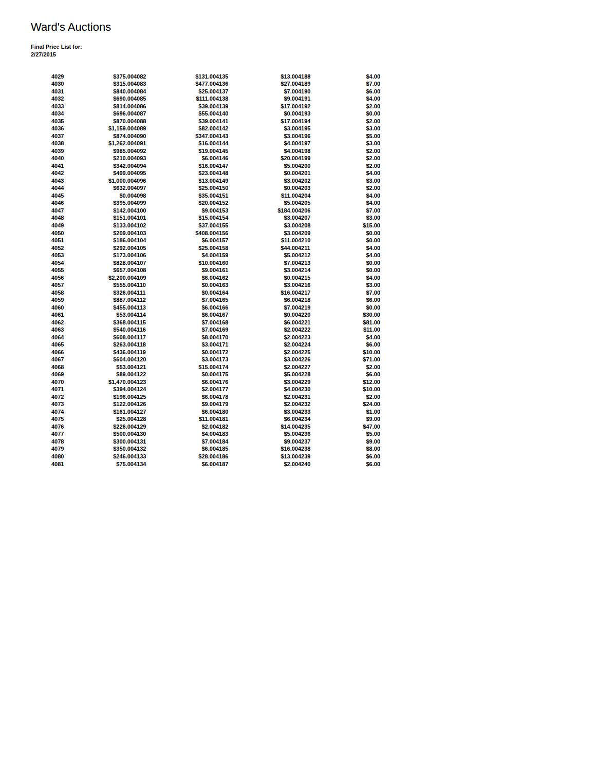Ward's Auctions
Final Price List for:
2/27/2015
| 4029 | $375.00 | 4082 | $131.00 | 4135 | $13.00 | 4188 | $4.00 |
| 4030 | $315.00 | 4083 | $477.00 | 4136 | $27.00 | 4189 | $7.00 |
| 4031 | $840.00 | 4084 | $25.00 | 4137 | $7.00 | 4190 | $6.00 |
| 4032 | $690.00 | 4085 | $111.00 | 4138 | $9.00 | 4191 | $4.00 |
| 4033 | $814.00 | 4086 | $39.00 | 4139 | $17.00 | 4192 | $2.00 |
| 4034 | $696.00 | 4087 | $55.00 | 4140 | $0.00 | 4193 | $0.00 |
| 4035 | $870.00 | 4088 | $39.00 | 4141 | $17.00 | 4194 | $2.00 |
| 4036 | $1,159.00 | 4089 | $82.00 | 4142 | $3.00 | 4195 | $3.00 |
| 4037 | $874.00 | 4090 | $347.00 | 4143 | $3.00 | 4196 | $5.00 |
| 4038 | $1,262.00 | 4091 | $16.00 | 4144 | $4.00 | 4197 | $3.00 |
| 4039 | $985.00 | 4092 | $19.00 | 4145 | $4.00 | 4198 | $2.00 |
| 4040 | $210.00 | 4093 | $6.00 | 4146 | $20.00 | 4199 | $2.00 |
| 4041 | $342.00 | 4094 | $16.00 | 4147 | $5.00 | 4200 | $2.00 |
| 4042 | $499.00 | 4095 | $23.00 | 4148 | $0.00 | 4201 | $4.00 |
| 4043 | $1,000.00 | 4096 | $13.00 | 4149 | $3.00 | 4202 | $3.00 |
| 4044 | $632.00 | 4097 | $25.00 | 4150 | $0.00 | 4203 | $2.00 |
| 4045 | $0.00 | 4098 | $35.00 | 4151 | $11.00 | 4204 | $4.00 |
| 4046 | $395.00 | 4099 | $20.00 | 4152 | $5.00 | 4205 | $4.00 |
| 4047 | $142.00 | 4100 | $9.00 | 4153 | $184.00 | 4206 | $7.00 |
| 4048 | $151.00 | 4101 | $15.00 | 4154 | $3.00 | 4207 | $3.00 |
| 4049 | $133.00 | 4102 | $37.00 | 4155 | $3.00 | 4208 | $15.00 |
| 4050 | $209.00 | 4103 | $408.00 | 4156 | $3.00 | 4209 | $0.00 |
| 4051 | $186.00 | 4104 | $6.00 | 4157 | $11.00 | 4210 | $0.00 |
| 4052 | $292.00 | 4105 | $25.00 | 4158 | $44.00 | 4211 | $4.00 |
| 4053 | $173.00 | 4106 | $4.00 | 4159 | $5.00 | 4212 | $4.00 |
| 4054 | $828.00 | 4107 | $10.00 | 4160 | $7.00 | 4213 | $0.00 |
| 4055 | $657.00 | 4108 | $9.00 | 4161 | $3.00 | 4214 | $0.00 |
| 4056 | $2,200.00 | 4109 | $6.00 | 4162 | $0.00 | 4215 | $4.00 |
| 4057 | $555.00 | 4110 | $0.00 | 4163 | $3.00 | 4216 | $3.00 |
| 4058 | $326.00 | 4111 | $0.00 | 4164 | $16.00 | 4217 | $7.00 |
| 4059 | $887.00 | 4112 | $7.00 | 4165 | $6.00 | 4218 | $6.00 |
| 4060 | $455.00 | 4113 | $6.00 | 4166 | $7.00 | 4219 | $0.00 |
| 4061 | $53.00 | 4114 | $6.00 | 4167 | $0.00 | 4220 | $30.00 |
| 4062 | $368.00 | 4115 | $7.00 | 4168 | $6.00 | 4221 | $81.00 |
| 4063 | $540.00 | 4116 | $7.00 | 4169 | $2.00 | 4222 | $11.00 |
| 4064 | $608.00 | 4117 | $8.00 | 4170 | $2.00 | 4223 | $4.00 |
| 4065 | $263.00 | 4118 | $3.00 | 4171 | $2.00 | 4224 | $6.00 |
| 4066 | $436.00 | 4119 | $0.00 | 4172 | $2.00 | 4225 | $10.00 |
| 4067 | $604.00 | 4120 | $3.00 | 4173 | $3.00 | 4226 | $71.00 |
| 4068 | $53.00 | 4121 | $15.00 | 4174 | $2.00 | 4227 | $2.00 |
| 4069 | $89.00 | 4122 | $0.00 | 4175 | $5.00 | 4228 | $6.00 |
| 4070 | $1,470.00 | 4123 | $6.00 | 4176 | $3.00 | 4229 | $12.00 |
| 4071 | $394.00 | 4124 | $2.00 | 4177 | $4.00 | 4230 | $10.00 |
| 4072 | $196.00 | 4125 | $6.00 | 4178 | $2.00 | 4231 | $2.00 |
| 4073 | $122.00 | 4126 | $9.00 | 4179 | $2.00 | 4232 | $24.00 |
| 4074 | $161.00 | 4127 | $6.00 | 4180 | $3.00 | 4233 | $1.00 |
| 4075 | $25.00 | 4128 | $11.00 | 4181 | $6.00 | 4234 | $9.00 |
| 4076 | $226.00 | 4129 | $2.00 | 4182 | $14.00 | 4235 | $47.00 |
| 4077 | $500.00 | 4130 | $4.00 | 4183 | $5.00 | 4236 | $5.00 |
| 4078 | $300.00 | 4131 | $7.00 | 4184 | $9.00 | 4237 | $9.00 |
| 4079 | $350.00 | 4132 | $6.00 | 4185 | $16.00 | 4238 | $8.00 |
| 4080 | $246.00 | 4133 | $28.00 | 4186 | $13.00 | 4239 | $6.00 |
| 4081 | $75.00 | 4134 | $6.00 | 4187 | $2.00 | 4240 | $6.00 |